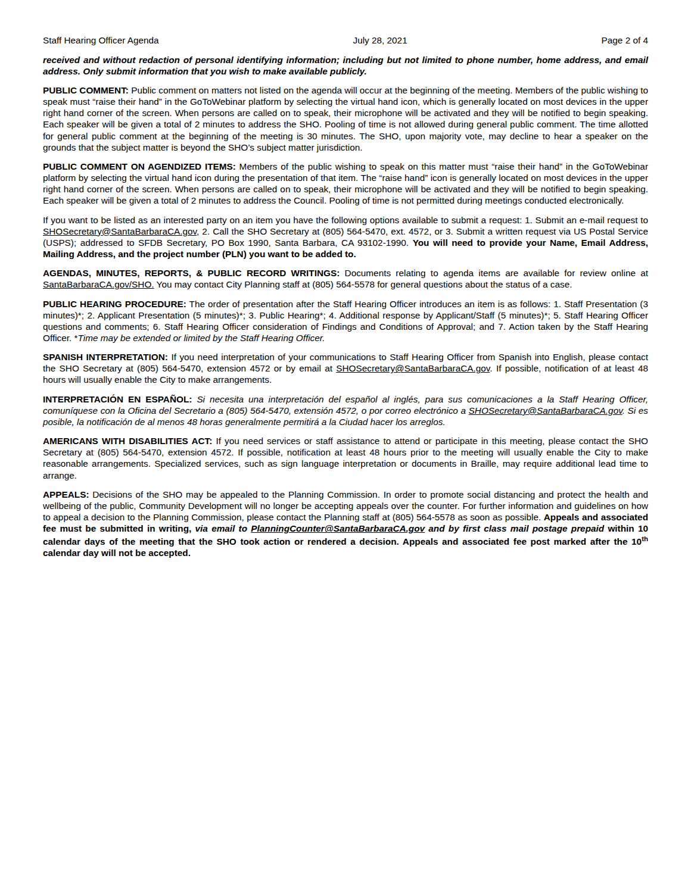Staff Hearing Officer Agenda
July 28, 2021
Page 2 of 4
received and without redaction of personal identifying information; including but not limited to phone number, home address, and email address. Only submit information that you wish to make available publicly.
PUBLIC COMMENT: Public comment on matters not listed on the agenda will occur at the beginning of the meeting. Members of the public wishing to speak must “raise their hand” in the GoToWebinar platform by selecting the virtual hand icon, which is generally located on most devices in the upper right hand corner of the screen. When persons are called on to speak, their microphone will be activated and they will be notified to begin speaking. Each speaker will be given a total of 2 minutes to address the SHO. Pooling of time is not allowed during general public comment. The time allotted for general public comment at the beginning of the meeting is 30 minutes. The SHO, upon majority vote, may decline to hear a speaker on the grounds that the subject matter is beyond the SHO’s subject matter jurisdiction.
PUBLIC COMMENT ON AGENDIZED ITEMS: Members of the public wishing to speak on this matter must “raise their hand” in the GoToWebinar platform by selecting the virtual hand icon during the presentation of that item. The “raise hand” icon is generally located on most devices in the upper right hand corner of the screen. When persons are called on to speak, their microphone will be activated and they will be notified to begin speaking. Each speaker will be given a total of 2 minutes to address the Council. Pooling of time is not permitted during meetings conducted electronically.
If you want to be listed as an interested party on an item you have the following options available to submit a request: 1. Submit an e-mail request to SHOSecretary@SantaBarbaraCA.gov, 2. Call the SHO Secretary at (805) 564-5470, ext. 4572, or 3. Submit a written request via US Postal Service (USPS); addressed to SFDB Secretary, PO Box 1990, Santa Barbara, CA 93102-1990. You will need to provide your Name, Email Address, Mailing Address, and the project number (PLN) you want to be added to.
AGENDAS, MINUTES, REPORTS, & PUBLIC RECORD WRITINGS: Documents relating to agenda items are available for review online at SantaBarbaraCA.gov/SHO. You may contact City Planning staff at (805) 564-5578 for general questions about the status of a case.
PUBLIC HEARING PROCEDURE: The order of presentation after the Staff Hearing Officer introduces an item is as follows: 1. Staff Presentation (3 minutes)*; 2. Applicant Presentation (5 minutes)*; 3. Public Hearing*; 4. Additional response by Applicant/Staff (5 minutes)*; 5. Staff Hearing Officer questions and comments; 6. Staff Hearing Officer consideration of Findings and Conditions of Approval; and 7. Action taken by the Staff Hearing Officer. *Time may be extended or limited by the Staff Hearing Officer.
SPANISH INTERPRETATION: If you need interpretation of your communications to Staff Hearing Officer from Spanish into English, please contact the SHO Secretary at (805) 564-5470, extension 4572 or by email at SHOSecretary@SantaBarbaraCA.gov. If possible, notification of at least 48 hours will usually enable the City to make arrangements.
INTERPRETACIÓN EN ESPAÑOL: Si necesita una interpretación del español al inglés, para sus comunicaciones a la Staff Hearing Officer, comuníquese con la Oficina del Secretario a (805) 564-5470, extensión 4572, o por correo electrónico a SHOSecretary@SantaBarbaraCA.gov. Si es posible, la notificación de al menos 48 horas generalmente permitirá a la Ciudad hacer los arreglos.
AMERICANS WITH DISABILITIES ACT: If you need services or staff assistance to attend or participate in this meeting, please contact the SHO Secretary at (805) 564-5470, extension 4572. If possible, notification at least 48 hours prior to the meeting will usually enable the City to make reasonable arrangements. Specialized services, such as sign language interpretation or documents in Braille, may require additional lead time to arrange.
APPEALS: Decisions of the SHO may be appealed to the Planning Commission. In order to promote social distancing and protect the health and wellbeing of the public, Community Development will no longer be accepting appeals over the counter. For further information and guidelines on how to appeal a decision to the Planning Commission, please contact the Planning staff at (805) 564-5578 as soon as possible. Appeals and associated fee must be submitted in writing, via email to PlanningCounter@SantaBarbaraCA.gov and by first class mail postage prepaid within 10 calendar days of the meeting that the SHO took action or rendered a decision. Appeals and associated fee post marked after the 10th calendar day will not be accepted.